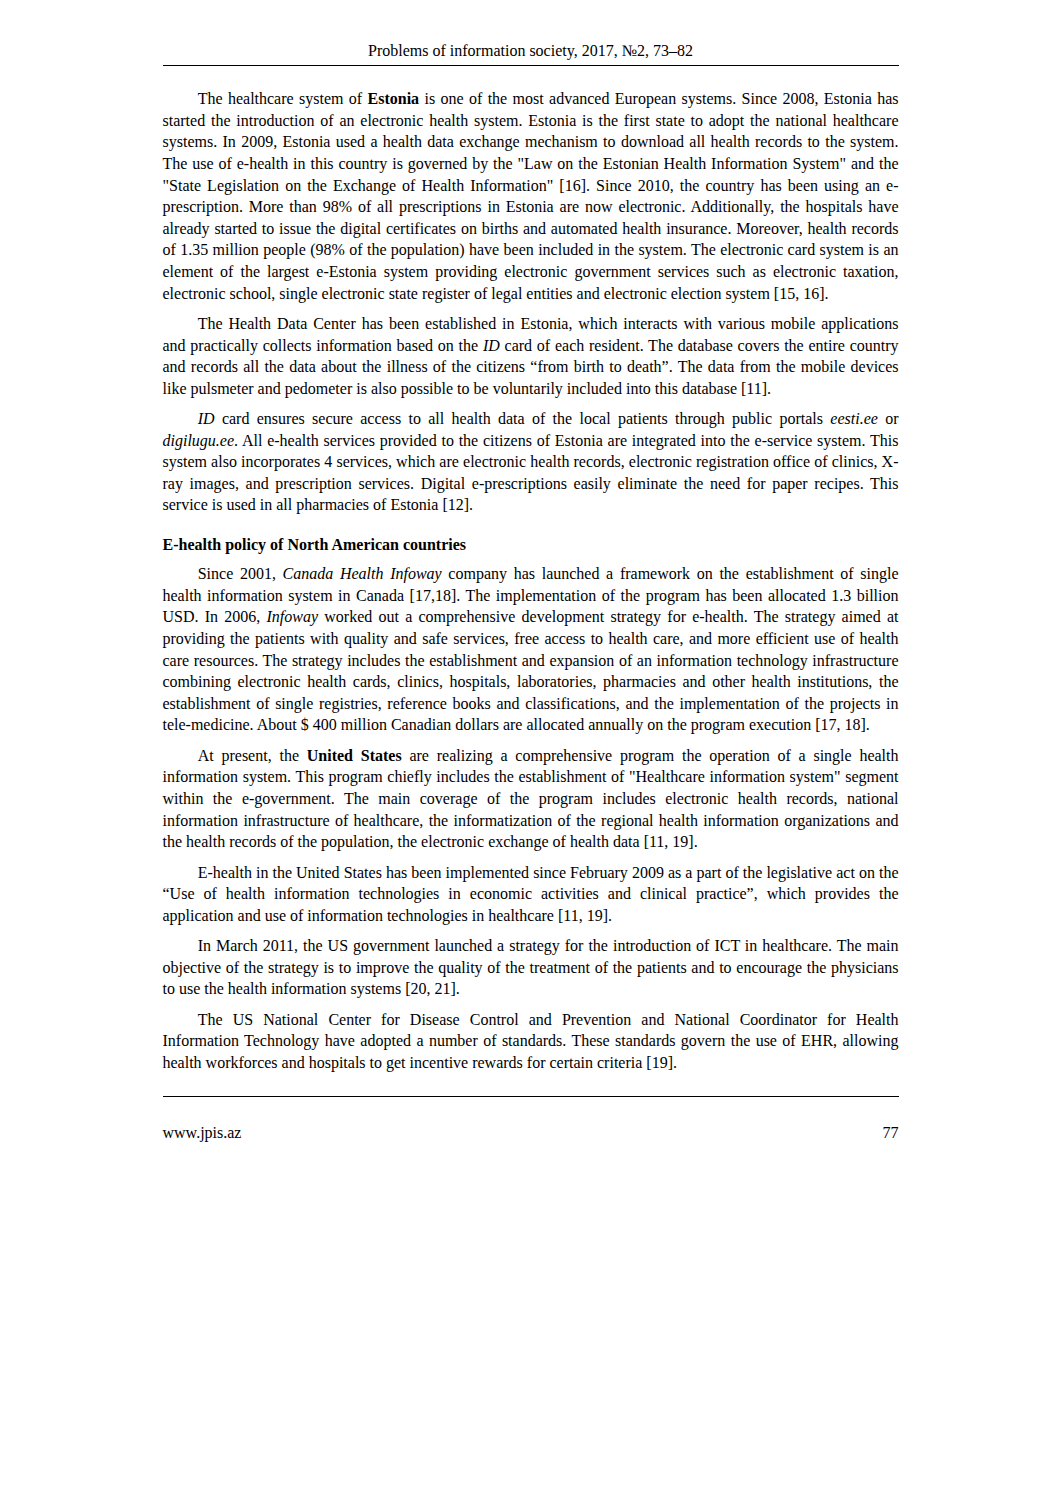Problems of information society, 2017, №2, 73–82
The healthcare system of Estonia is one of the most advanced European systems. Since 2008, Estonia has started the introduction of an electronic health system. Estonia is the first state to adopt the national healthcare systems. In 2009, Estonia used a health data exchange mechanism to download all health records to the system. The use of e-health in this country is governed by the "Law on the Estonian Health Information System" and the "State Legislation on the Exchange of Health Information" [16]. Since 2010, the country has been using an e-prescription. More than 98% of all prescriptions in Estonia are now electronic. Additionally, the hospitals have already started to issue the digital certificates on births and automated health insurance. Moreover, health records of 1.35 million people (98% of the population) have been included in the system. The electronic card system is an element of the largest e-Estonia system providing electronic government services such as electronic taxation, electronic school, single electronic state register of legal entities and electronic election system [15, 16].
The Health Data Center has been established in Estonia, which interacts with various mobile applications and practically collects information based on the ID card of each resident. The database covers the entire country and records all the data about the illness of the citizens “from birth to death”. The data from the mobile devices like pulsmeter and pedometer is also possible to be voluntarily included into this database [11].
ID card ensures secure access to all health data of the local patients through public portals eesti.ee or digilugu.ee. All e-health services provided to the citizens of Estonia are integrated into the e-service system. This system also incorporates 4 services, which are electronic health records, electronic registration office of clinics, X-ray images, and prescription services. Digital e-prescriptions easily eliminate the need for paper recipes. This service is used in all pharmacies of Estonia [12].
E-health policy of North American countries
Since 2001, Canada Health Infoway company has launched a framework on the establishment of single health information system in Canada [17,18]. The implementation of the program has been allocated 1.3 billion USD. In 2006, Infoway worked out a comprehensive development strategy for e-health. The strategy aimed at providing the patients with quality and safe services, free access to health care, and more efficient use of health care resources. The strategy includes the establishment and expansion of an information technology infrastructure combining electronic health cards, clinics, hospitals, laboratories, pharmacies and other health institutions, the establishment of single registries, reference books and classifications, and the implementation of the projects in tele-medicine. About $ 400 million Canadian dollars are allocated annually on the program execution [17, 18].
At present, the United States are realizing a comprehensive program the operation of a single health information system. This program chiefly includes the establishment of "Healthcare information system" segment within the e-government. The main coverage of the program includes electronic health records, national information infrastructure of healthcare, the informatization of the regional health information organizations and the health records of the population, the electronic exchange of health data [11, 19].
E-health in the United States has been implemented since February 2009 as a part of the legislative act on the “Use of health information technologies in economic activities and clinical practice”, which provides the application and use of information technologies in healthcare [11, 19].
In March 2011, the US government launched a strategy for the introduction of ICT in healthcare. The main objective of the strategy is to improve the quality of the treatment of the patients and to encourage the physicians to use the health information systems [20, 21].
The US National Center for Disease Control and Prevention and National Coordinator for Health Information Technology have adopted a number of standards. These standards govern the use of EHR, allowing health workforces and hospitals to get incentive rewards for certain criteria [19].
www.jpis.az 77